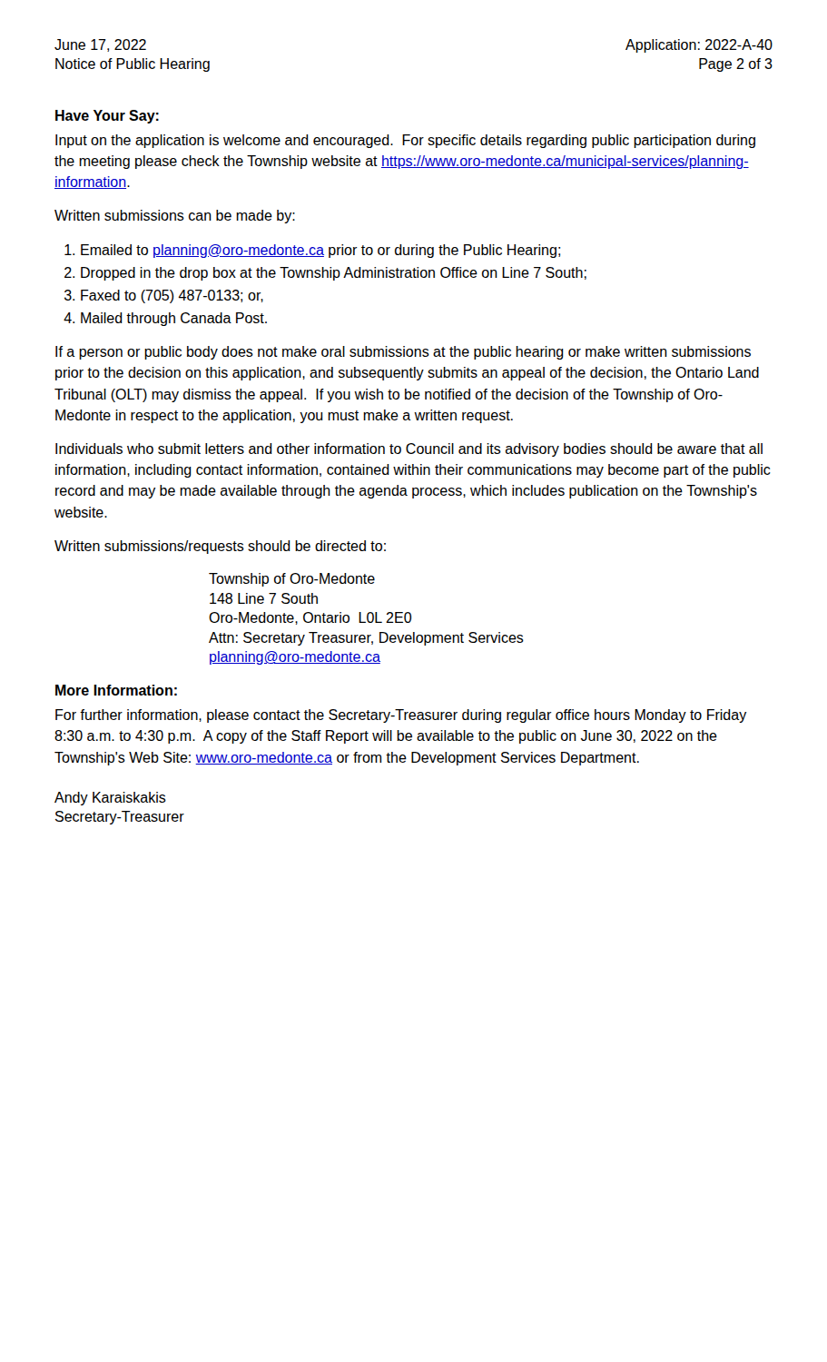June 17, 2022
Notice of Public Hearing
Application: 2022-A-40
Page 2 of 3
Have Your Say:
Input on the application is welcome and encouraged. For specific details regarding public participation during the meeting please check the Township website at https://www.oro-medonte.ca/municipal-services/planning-information.
Written submissions can be made by:
Emailed to planning@oro-medonte.ca prior to or during the Public Hearing;
Dropped in the drop box at the Township Administration Office on Line 7 South;
Faxed to (705) 487-0133; or,
Mailed through Canada Post.
If a person or public body does not make oral submissions at the public hearing or make written submissions prior to the decision on this application, and subsequently submits an appeal of the decision, the Ontario Land Tribunal (OLT) may dismiss the appeal. If you wish to be notified of the decision of the Township of Oro-Medonte in respect to the application, you must make a written request.
Individuals who submit letters and other information to Council and its advisory bodies should be aware that all information, including contact information, contained within their communications may become part of the public record and may be made available through the agenda process, which includes publication on the Township's website.
Written submissions/requests should be directed to:
Township of Oro-Medonte
148 Line 7 South
Oro-Medonte, Ontario L0L 2E0
Attn: Secretary Treasurer, Development Services
planning@oro-medonte.ca
More Information:
For further information, please contact the Secretary-Treasurer during regular office hours Monday to Friday 8:30 a.m. to 4:30 p.m. A copy of the Staff Report will be available to the public on June 30, 2022 on the Township's Web Site: www.oro-medonte.ca or from the Development Services Department.
Andy Karaiskakis
Secretary-Treasurer